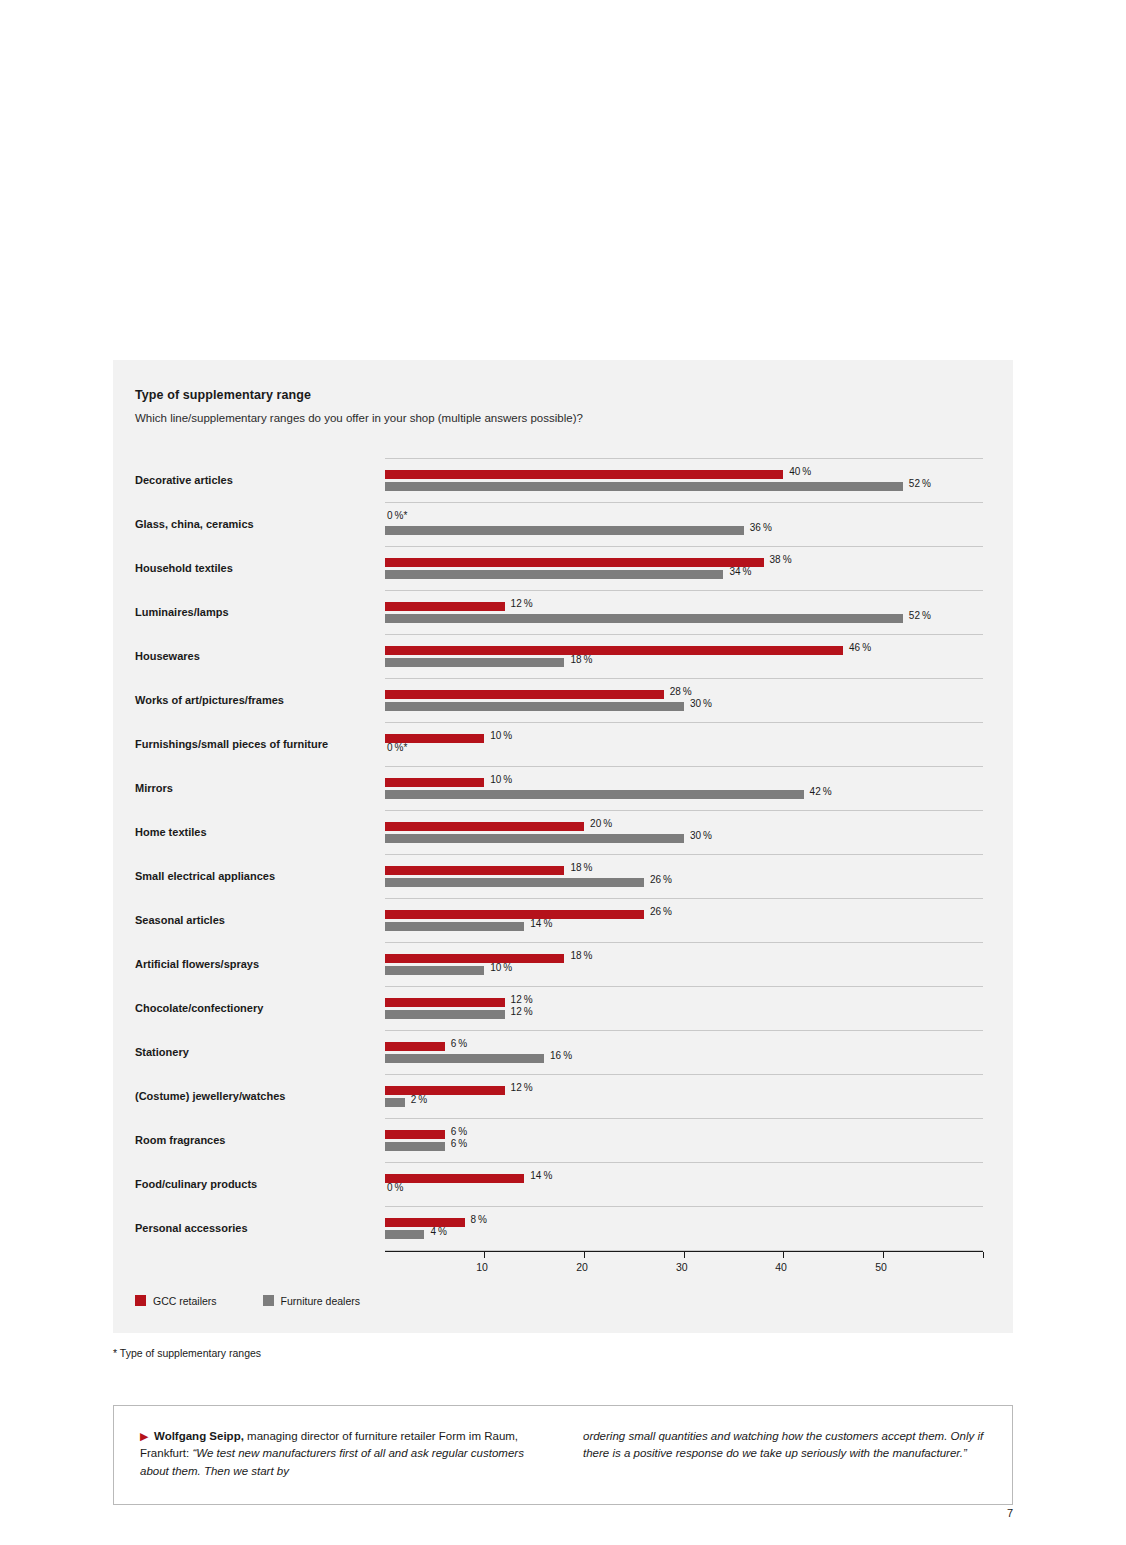Type of supplementary range
Which line/supplementary ranges do you offer in your shop (multiple answers possible)?
| Decorative articles | 40 % 52 % |
| Glass, china, ceramics | 0 %* 36 % |
| Household textiles | 38 % 34 % |
| Luminaires/lamps | 12 % 52 % |
| Housewares | 46 % 18 % |
| Works of art/pictures/frames | 28 % 30 % |
| Furnishings/small pieces of furniture | 10 % 0 %* |
| Mirrors | 10 % 42 % |
| Home textiles | 20 % 30 % |
| Small electrical appliances | 18 % 26 % |
| Seasonal articles | 26 % 14 % |
| Artificial flowers/sprays | 18 % 10 % |
| Chocolate/confectionery | 12 % 12 % |
| Stationery | 6 % 16 % |
| (Costume) jewellery/watches | 12 % 2 % |
| Room fragrances | 6 % 6 % |
| Food/culinary products | 14 % 0 % |
| Personal accessories | 8 % 4 % |
10
20
30
40
50
GCC retailers Furniture dealers
* Type of supplementary ranges
▶Wolfgang Seipp, managing director of furniture retailer Form im Raum, Frankfurt: “We test new manufacturers first of all and ask regular customers about them. Then we start by
ordering small quantities and watching how the customers accept them. Only if there is a positive response do we take up seriously with the manufacturer.”
7